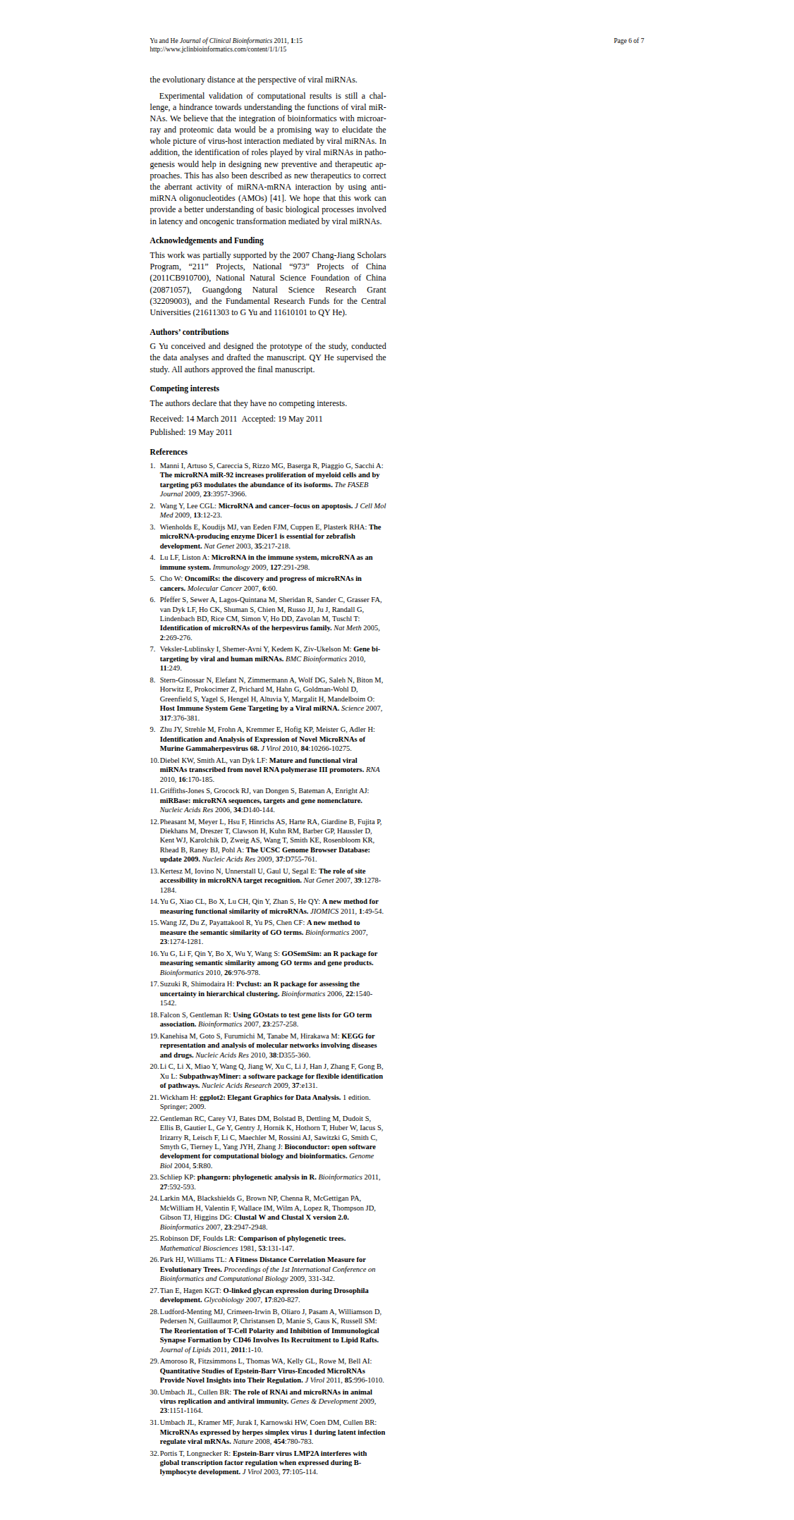Yu and He Journal of Clinical Bioinformatics 2011, 1:15
http://www.jclinbioinformatics.com/content/1/1/15
Page 6 of 7
the evolutionary distance at the perspective of viral miRNAs.
Experimental validation of computational results is still a challenge, a hindrance towards understanding the functions of viral miRNAs. We believe that the integration of bioinformatics with microarray and proteomic data would be a promising way to elucidate the whole picture of virus-host interaction mediated by viral miRNAs. In addition, the identification of roles played by viral miRNAs in pathogenesis would help in designing new preventive and therapeutic approaches. This has also been described as new therapeutics to correct the aberrant activity of miRNA-mRNA interaction by using anti-miRNA oligonucleotides (AMOs) [41]. We hope that this work can provide a better understanding of basic biological processes involved in latency and oncogenic transformation mediated by viral miRNAs.
Acknowledgements and Funding
This work was partially supported by the 2007 Chang-Jiang Scholars Program, “211” Projects, National “973” Projects of China (2011CB910700), National Natural Science Foundation of China (20871057), Guangdong Natural Science Research Grant (32209003), and the Fundamental Research Funds for the Central Universities (21611303 to G Yu and 11610101 to QY He).
Authors’ contributions
G Yu conceived and designed the prototype of the study, conducted the data analyses and drafted the manuscript. QY He supervised the study. All authors approved the final manuscript.
Competing interests
The authors declare that they have no competing interests.
Received: 14 March 2011 Accepted: 19 May 2011
Published: 19 May 2011
References
Manni I, Artuso S, Careccia S, Rizzo MG, Baserga R, Piaggio G, Sacchi A: The microRNA miR-92 increases proliferation of myeloid cells and by targeting p63 modulates the abundance of its isoforms. The FASEB Journal 2009, 23:3957-3966.
Wang Y, Lee CGL: MicroRNA and cancer–focus on apoptosis. J Cell Mol Med 2009, 13:12-23.
Wienholds E, Koudijs MJ, van Eeden FJM, Cuppen E, Plasterk RHA: The microRNA-producing enzyme Dicer1 is essential for zebrafish development. Nat Genet 2003, 35:217-218.
Lu LF, Liston A: MicroRNA in the immune system, microRNA as an immune system. Immunology 2009, 127:291-298.
Cho W: OncomiRs: the discovery and progress of microRNAs in cancers. Molecular Cancer 2007, 6:60.
Pfeffer S, Sewer A, Lagos-Quintana M, Sheridan R, Sander C, Grasser FA, van Dyk LF, Ho CK, Shuman S, Chien M, Russo JJ, Ju J, Randall G, Lindenbach BD, Rice CM, Simon V, Ho DD, Zavolan M, Tuschl T: Identification of microRNAs of the herpesvirus family. Nat Meth 2005, 2:269-276.
Veksler-Lublinsky I, Shemer-Avni Y, Kedem K, Ziv-Ukelson M: Gene bi-targeting by viral and human miRNAs. BMC Bioinformatics 2010, 11:249.
Stern-Ginossar N, Elefant N, Zimmermann A, Wolf DG, Saleh N, Biton M, Horwitz E, Prokocimer Z, Prichard M, Hahn G, Goldman-Wohl D, Greenfield S, Yagel S, Hengel H, Altuvia Y, Margalit H, Mandelboim O: Host Immune System Gene Targeting by a Viral miRNA. Science 2007, 317:376-381.
Zhu JY, Strehle M, Frohn A, Kremmer E, Hofig KP, Meister G, Adler H: Identification and Analysis of Expression of Novel MicroRNAs of Murine Gammaherpesvirus 68. J Virol 2010, 84:10266-10275.
Diebel KW, Smith AL, van Dyk LF: Mature and functional viral miRNAs transcribed from novel RNA polymerase III promoters. RNA 2010, 16:170-185.
Griffiths-Jones S, Grocock RJ, van Dongen S, Bateman A, Enright AJ: miRBase: microRNA sequences, targets and gene nomenclature. Nucleic Acids Res 2006, 34:D140-144.
Pheasant M, Meyer L, Hsu F, Hinrichs AS, Harte RA, Giardine B, Fujita P, Diekhans M, Dreszer T, Clawson H, Kuhn RM, Barber GP, Haussler D, Kent WJ, Karolchik D, Zweig AS, Wang T, Smith KE, Rosenbloom KR, Rhead B, Raney BJ, Pohl A: The UCSC Genome Browser Database: update 2009. Nucleic Acids Res 2009, 37:D755-761.
Kertesz M, Iovino N, Unnerstall U, Gaul U, Segal E: The role of site accessibility in microRNA target recognition. Nat Genet 2007, 39:1278-1284.
Yu G, Xiao CL, Bo X, Lu CH, Qin Y, Zhan S, He QY: A new method for measuring functional similarity of microRNAs. JIOMICS 2011, 1:49-54.
Wang JZ, Du Z, Payattakool R, Yu PS, Chen CF: A new method to measure the semantic similarity of GO terms. Bioinformatics 2007, 23:1274-1281.
Yu G, Li F, Qin Y, Bo X, Wu Y, Wang S: GOSemSim: an R package for measuring semantic similarity among GO terms and gene products. Bioinformatics 2010, 26:976-978.
Suzuki R, Shimodaira H: Pvclust: an R package for assessing the uncertainty in hierarchical clustering. Bioinformatics 2006, 22:1540-1542.
Falcon S, Gentleman R: Using GOstats to test gene lists for GO term association. Bioinformatics 2007, 23:257-258.
Kanehisa M, Goto S, Furumichi M, Tanabe M, Hirakawa M: KEGG for representation and analysis of molecular networks involving diseases and drugs. Nucleic Acids Res 2010, 38:D355-360.
Li C, Li X, Miao Y, Wang Q, Jiang W, Xu C, Li J, Han J, Zhang F, Gong B, Xu L: SubpathwayMiner: a software package for flexible identification of pathways. Nucleic Acids Research 2009, 37:e131.
Wickham H: ggplot2: Elegant Graphics for Data Analysis. 1 edition. Springer; 2009.
Gentleman RC, Carey VJ, Bates DM, Bolstad B, Dettling M, Dudoit S, Ellis B, Gautier L, Ge Y, Gentry J, Hornik K, Hothorn T, Huber W, Iacus S, Irizarry R, Leisch F, Li C, Maechler M, Rossini AJ, Sawitzki G, Smith C, Smyth G, Tierney L, Yang JYH, Zhang J: Bioconductor: open software development for computational biology and bioinformatics. Genome Biol 2004, 5:R80.
Schliep KP: phangorn: phylogenetic analysis in R. Bioinformatics 2011, 27:592-593.
Larkin MA, Blackshields G, Brown NP, Chenna R, McGettigan PA, McWilliam H, Valentin F, Wallace IM, Wilm A, Lopez R, Thompson JD, Gibson TJ, Higgins DG: Clustal W and Clustal X version 2.0. Bioinformatics 2007, 23:2947-2948.
Robinson DF, Foulds LR: Comparison of phylogenetic trees. Mathematical Biosciences 1981, 53:131-147.
Park HJ, Williams TL: A Fitness Distance Correlation Measure for Evolutionary Trees. Proceedings of the 1st International Conference on Bioinformatics and Computational Biology 2009, 331-342.
Tian E, Hagen KGT: O-linked glycan expression during Drosophila development. Glycobiology 2007, 17:820-827.
Ludford-Menting MJ, Crimeen-Irwin B, Oliaro J, Pasam A, Williamson D, Pedersen N, Guillaumot P, Christansen D, Manie S, Gaus K, Russell SM: The Reorientation of T-Cell Polarity and Inhibition of Immunological Synapse Formation by CD46 Involves Its Recruitment to Lipid Rafts. Journal of Lipids 2011, 2011:1-10.
Amoroso R, Fitzsimmons L, Thomas WA, Kelly GL, Rowe M, Bell AI: Quantitative Studies of Epstein-Barr Virus-Encoded MicroRNAs Provide Novel Insights into Their Regulation. J Virol 2011, 85:996-1010.
Umbach JL, Cullen BR: The role of RNAi and microRNAs in animal virus replication and antiviral immunity. Genes & Development 2009, 23:1151-1164.
Umbach JL, Kramer MF, Jurak I, Karnowski HW, Coen DM, Cullen BR: MicroRNAs expressed by herpes simplex virus 1 during latent infection regulate viral mRNAs. Nature 2008, 454:780-783.
Portis T, Longnecker R: Epstein-Barr virus LMP2A interferes with global transcription factor regulation when expressed during B-lymphocyte development. J Virol 2003, 77:105-114.